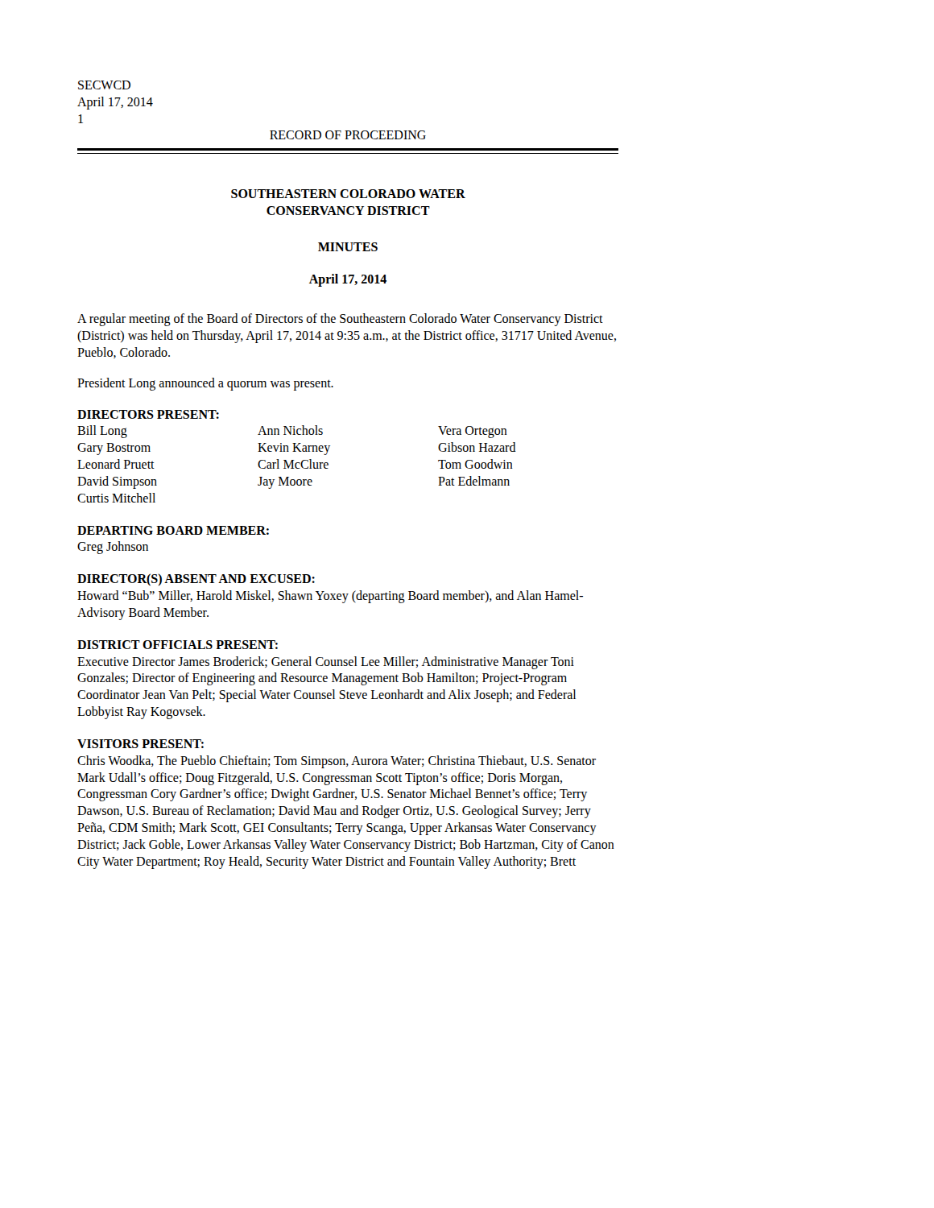SECWCD
April 17, 2014
1
RECORD OF PROCEEDING
SOUTHEASTERN COLORADO WATER
CONSERVANCY DISTRICT
MINUTES
April 17, 2014
A regular meeting of the Board of Directors of the Southeastern Colorado Water Conservancy District (District) was held on Thursday, April 17, 2014 at 9:35 a.m., at the District office, 31717 United Avenue, Pueblo, Colorado.
President Long announced a quorum was present.
DIRECTORS PRESENT:
| Bill Long | Ann Nichols | Vera Ortegon |
| Gary Bostrom | Kevin Karney | Gibson Hazard |
| Leonard Pruett | Carl McClure | Tom Goodwin |
| David Simpson | Jay Moore | Pat Edelmann |
| Curtis Mitchell | | |
DEPARTING BOARD MEMBER:
Greg Johnson
DIRECTOR(S) ABSENT AND EXCUSED:
Howard “Bub” Miller, Harold Miskel, Shawn Yoxey (departing Board member), and Alan Hamel-Advisory Board Member.
DISTRICT OFFICIALS PRESENT:
Executive Director James Broderick; General Counsel Lee Miller; Administrative Manager Toni Gonzales; Director of Engineering and Resource Management Bob Hamilton; Project-Program Coordinator Jean Van Pelt; Special Water Counsel Steve Leonhardt and Alix Joseph; and Federal Lobbyist Ray Kogovsek.
VISITORS PRESENT:
Chris Woodka, The Pueblo Chieftain; Tom Simpson, Aurora Water; Christina Thiebaut, U.S. Senator Mark Udall’s office; Doug Fitzgerald, U.S. Congressman Scott Tipton’s office; Doris Morgan, Congressman Cory Gardner’s office; Dwight Gardner, U.S. Senator Michael Bennet’s office; Terry Dawson, U.S. Bureau of Reclamation; David Mau and Rodger Ortiz, U.S. Geological Survey; Jerry Peña, CDM Smith; Mark Scott, GEI Consultants; Terry Scanga, Upper Arkansas Water Conservancy District; Jack Goble, Lower Arkansas Valley Water Conservancy District; Bob Hartzman, City of Canon City Water Department; Roy Heald, Security Water District and Fountain Valley Authority; Brett